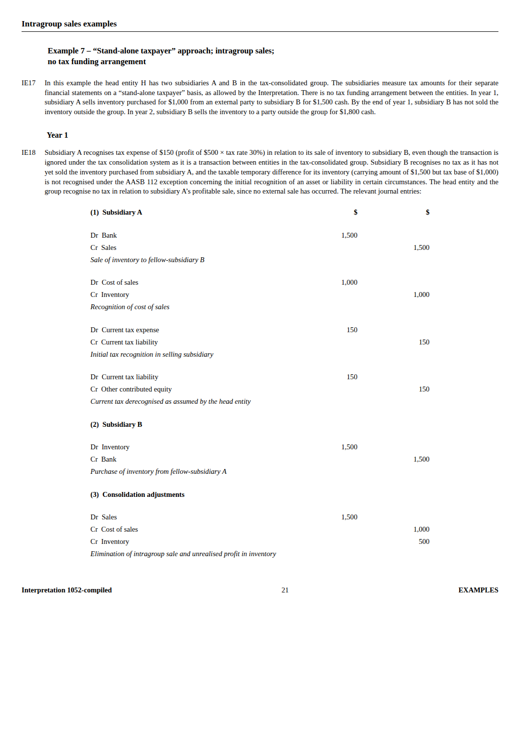Intragroup sales examples
Example 7 – “Stand-alone taxpayer” approach; intragroup sales;
no tax funding arrangement
IE17
In this example the head entity H has two subsidiaries A and B in the tax-consolidated group. The subsidiaries measure tax amounts for their separate financial statements on a “stand-alone taxpayer” basis, as allowed by the Interpretation. There is no tax funding arrangement between the entities. In year 1, subsidiary A sells inventory purchased for $1,000 from an external party to subsidiary B for $1,500 cash. By the end of year 1, subsidiary B has not sold the inventory outside the group. In year 2, subsidiary B sells the inventory to a party outside the group for $1,800 cash.
Year 1
IE18
Subsidiary A recognises tax expense of $150 (profit of $500 × tax rate 30%) in relation to its sale of inventory to subsidiary B, even though the transaction is ignored under the tax consolidation system as it is a transaction between entities in the tax-consolidated group. Subsidiary B recognises no tax as it has not yet sold the inventory purchased from subsidiary A, and the taxable temporary difference for its inventory (carrying amount of $1,500 but tax base of $1,000) is not recognised under the AASB 112 exception concerning the initial recognition of an asset or liability in certain circumstances. The head entity and the group recognise no tax in relation to subsidiary A’s profitable sale, since no external sale has occurred. The relevant journal entries:
| (1) Subsidiary A | $ | $ |
| Dr Bank | 1,500 | |
| Cr Sales | | 1,500 |
| Sale of inventory to fellow-subsidiary B | | |
| Dr Cost of sales | 1,000 | |
| Cr Inventory | | 1,000 |
| Recognition of cost of sales | | |
| Dr Current tax expense | 150 | |
| Cr Current tax liability | | 150 |
| Initial tax recognition in selling subsidiary | | |
| Dr Current tax liability | 150 | |
| Cr Other contributed equity | | 150 |
| Current tax derecognised as assumed by the head entity | | |
| (2) Subsidiary B | | |
| Dr Inventory | 1,500 | |
| Cr Bank | | 1,500 |
| Purchase of inventory from fellow-subsidiary A | | |
| (3) Consolidation adjustments | | |
| Dr Sales | 1,500 | |
| Cr Cost of sales | | 1,000 |
| Cr Inventory | | 500 |
| Elimination of intragroup sale and unrealised profit in inventory | | |
Interpretation 1052-compiled
21
EXAMPLES